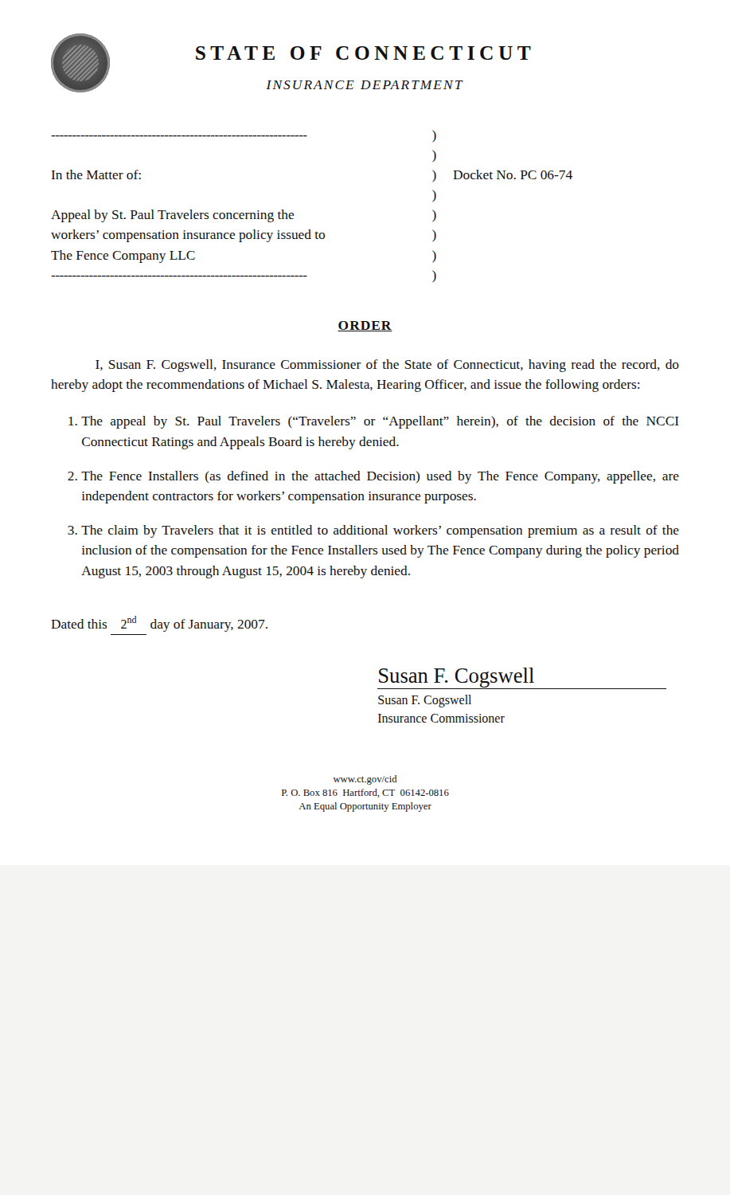State of Connecticut
INSURANCE DEPARTMENT
| ------------------------------------------------------------- | ) | |
| | ) | |
| In the Matter of: | ) | Docket No. PC 06-74 |
| | ) | |
| Appeal by St. Paul Travelers concerning the | ) | |
| workers’ compensation insurance policy issued to | ) | |
| The Fence Company LLC | ) | |
| ------------------------------------------------------------- | ) | |
ORDER
I, Susan F. Cogswell, Insurance Commissioner of the State of Connecticut, having read the record, do hereby adopt the recommendations of Michael S. Malesta, Hearing Officer, and issue the following orders:
The appeal by St. Paul Travelers (“Travelers” or “Appellant” herein), of the decision of the NCCI Connecticut Ratings and Appeals Board is hereby denied.
The Fence Installers (as defined in the attached Decision) used by The Fence Company, appellee, are independent contractors for workers’ compensation insurance purposes.
The claim by Travelers that it is entitled to additional workers’ compensation premium as a result of the inclusion of the compensation for the Fence Installers used by The Fence Company during the policy period August 15, 2003 through August 15, 2004 is hereby denied.
Dated this 2 nd day of January, 2007.
Susan F. Cogswell
Susan F. Cogswell Insurance Commissioner
www.ct.gov/cid
P. O. Box 816 Hartford, CT 06142-0816
An Equal Opportunity Employer